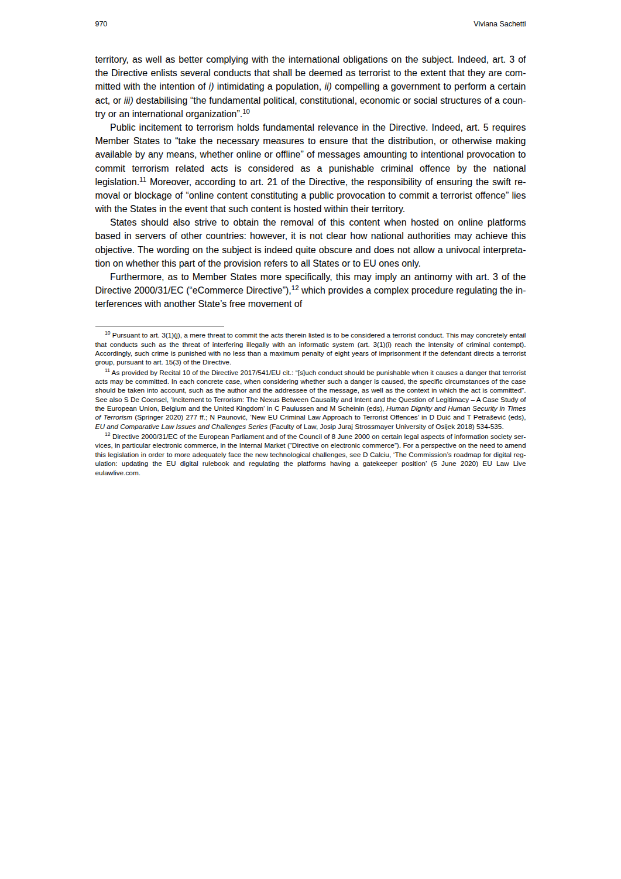970 Viviana Sachetti
territory, as well as better complying with the international obligations on the subject. Indeed, art. 3 of the Directive enlists several conducts that shall be deemed as terrorist to the extent that they are committed with the intention of i) intimidating a population, ii) compelling a government to perform a certain act, or iii) destabilising “the fundamental political, constitutional, economic or social structures of a country or an international organization”.10
Public incitement to terrorism holds fundamental relevance in the Directive. Indeed, art. 5 requires Member States to “take the necessary measures to ensure that the distribution, or otherwise making available by any means, whether online or offline” of messages amounting to intentional provocation to commit terrorism related acts is considered as a punishable criminal offence by the national legislation.11 Moreover, according to art. 21 of the Directive, the responsibility of ensuring the swift removal or blockage of “online content constituting a public provocation to commit a terrorist offence” lies with the States in the event that such content is hosted within their territory.
States should also strive to obtain the removal of this content when hosted on online platforms based in servers of other countries: however, it is not clear how national authorities may achieve this objective. The wording on the subject is indeed quite obscure and does not allow a univocal interpretation on whether this part of the provision refers to all States or to EU ones only.
Furthermore, as to Member States more specifically, this may imply an antinomy with art. 3 of the Directive 2000/31/EC (“eCommerce Directive”),12 which provides a complex procedure regulating the interferences with another State’s free movement of
10 Pursuant to art. 3(1)(j), a mere threat to commit the acts therein listed is to be considered a terrorist conduct. This may concretely entail that conducts such as the threat of interfering illegally with an informatic system (art. 3(1)(i) reach the intensity of criminal contempt). Accordingly, such crime is punished with no less than a maximum penalty of eight years of imprisonment if the defendant directs a terrorist group, pursuant to art. 15(3) of the Directive.
11 As provided by Recital 10 of the Directive 2017/541/EU cit.: “[s]uch conduct should be punishable when it causes a danger that terrorist acts may be committed. In each concrete case, when considering whether such a danger is caused, the specific circumstances of the case should be taken into account, such as the author and the addressee of the message, as well as the context in which the act is committed”. See also S De Coensel, ‘Incitement to Terrorism: The Nexus Between Causality and Intent and the Question of Legitimacy – A Case Study of the European Union, Belgium and the United Kingdom’ in C Paulussen and M Scheinin (eds), Human Dignity and Human Security in Times of Terrorism (Springer 2020) 277 ff.; N Paunović, ‘New EU Criminal Law Approach to Terrorist Offences’ in D Duić and T Petrašević (eds), EU and Comparative Law Issues and Challenges Series (Faculty of Law, Josip Juraj Strossmayer University of Osijek 2018) 534-535.
12 Directive 2000/31/EC of the European Parliament and of the Council of 8 June 2000 on certain legal aspects of information society services, in particular electronic commerce, in the Internal Market (“Directive on electronic commerce”). For a perspective on the need to amend this legislation in order to more adequately face the new technological challenges, see D Calciu, ‘The Commission’s roadmap for digital regulation: updating the EU digital rulebook and regulating the platforms having a gatekeeper position’ (5 June 2020) EU Law Live eulawlive.com.